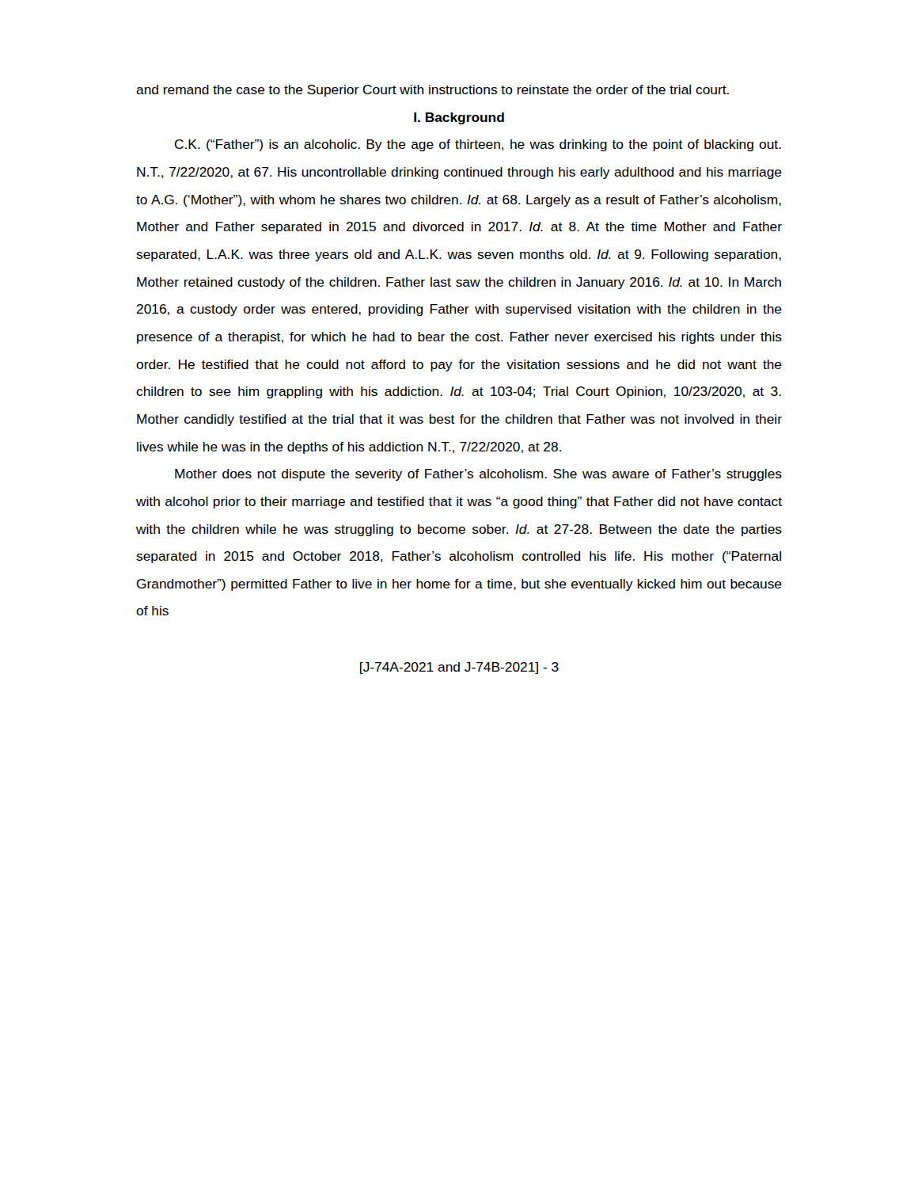and remand the case to the Superior Court with instructions to reinstate the order of the trial court.
I. Background
C.K. (“Father”) is an alcoholic. By the age of thirteen, he was drinking to the point of blacking out. N.T., 7/22/2020, at 67. His uncontrollable drinking continued through his early adulthood and his marriage to A.G. (‘Mother”), with whom he shares two children. Id. at 68. Largely as a result of Father’s alcoholism, Mother and Father separated in 2015 and divorced in 2017. Id. at 8. At the time Mother and Father separated, L.A.K. was three years old and A.L.K. was seven months old. Id. at 9. Following separation, Mother retained custody of the children. Father last saw the children in January 2016. Id. at 10. In March 2016, a custody order was entered, providing Father with supervised visitation with the children in the presence of a therapist, for which he had to bear the cost. Father never exercised his rights under this order. He testified that he could not afford to pay for the visitation sessions and he did not want the children to see him grappling with his addiction. Id. at 103-04; Trial Court Opinion, 10/23/2020, at 3. Mother candidly testified at the trial that it was best for the children that Father was not involved in their lives while he was in the depths of his addiction N.T., 7/22/2020, at 28.
Mother does not dispute the severity of Father’s alcoholism. She was aware of Father’s struggles with alcohol prior to their marriage and testified that it was “a good thing” that Father did not have contact with the children while he was struggling to become sober. Id. at 27-28. Between the date the parties separated in 2015 and October 2018, Father’s alcoholism controlled his life. His mother (“Paternal Grandmother”) permitted Father to live in her home for a time, but she eventually kicked him out because of his
[J-74A-2021 and J-74B-2021] - 3